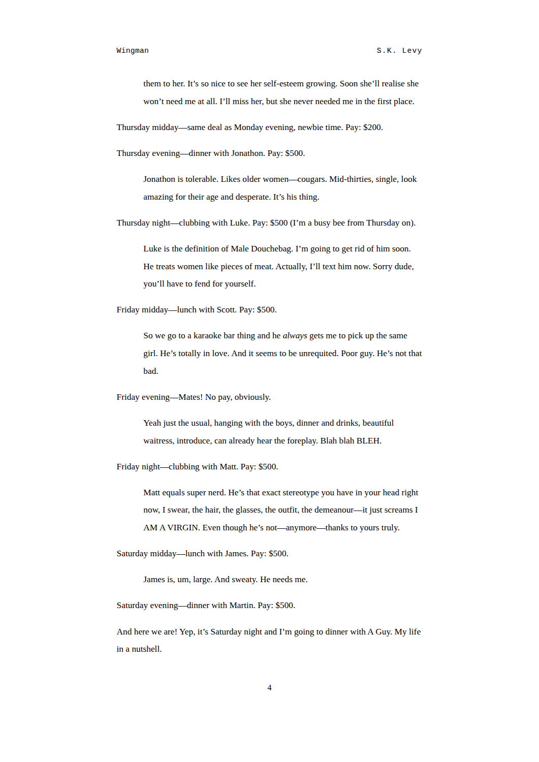Wingman S.K. Levy
them to her. It’s so nice to see her self-esteem growing. Soon she’ll realise she won’t need me at all. I’ll miss her, but she never needed me in the first place.
Thursday midday—same deal as Monday evening, newbie time. Pay: $200.
Thursday evening—dinner with Jonathon. Pay: $500.
Jonathon is tolerable. Likes older women—cougars. Mid-thirties, single, look amazing for their age and desperate. It’s his thing.
Thursday night—clubbing with Luke. Pay: $500 (I’m a busy bee from Thursday on).
Luke is the definition of Male Douchebag. I’m going to get rid of him soon. He treats women like pieces of meat. Actually, I’ll text him now. Sorry dude, you’ll have to fend for yourself.
Friday midday—lunch with Scott. Pay: $500.
So we go to a karaoke bar thing and he always gets me to pick up the same girl. He’s totally in love. And it seems to be unrequited. Poor guy. He’s not that bad.
Friday evening—Mates! No pay, obviously.
Yeah just the usual, hanging with the boys, dinner and drinks, beautiful waitress, introduce, can already hear the foreplay. Blah blah BLEH.
Friday night—clubbing with Matt. Pay: $500.
Matt equals super nerd. He’s that exact stereotype you have in your head right now, I swear, the hair, the glasses, the outfit, the demeanour—it just screams I AM A VIRGIN. Even though he’s not—anymore—thanks to yours truly.
Saturday midday—lunch with James. Pay: $500.
James is, um, large. And sweaty. He needs me.
Saturday evening—dinner with Martin. Pay: $500.
And here we are! Yep, it’s Saturday night and I’m going to dinner with A Guy. My life in a nutshell.
4